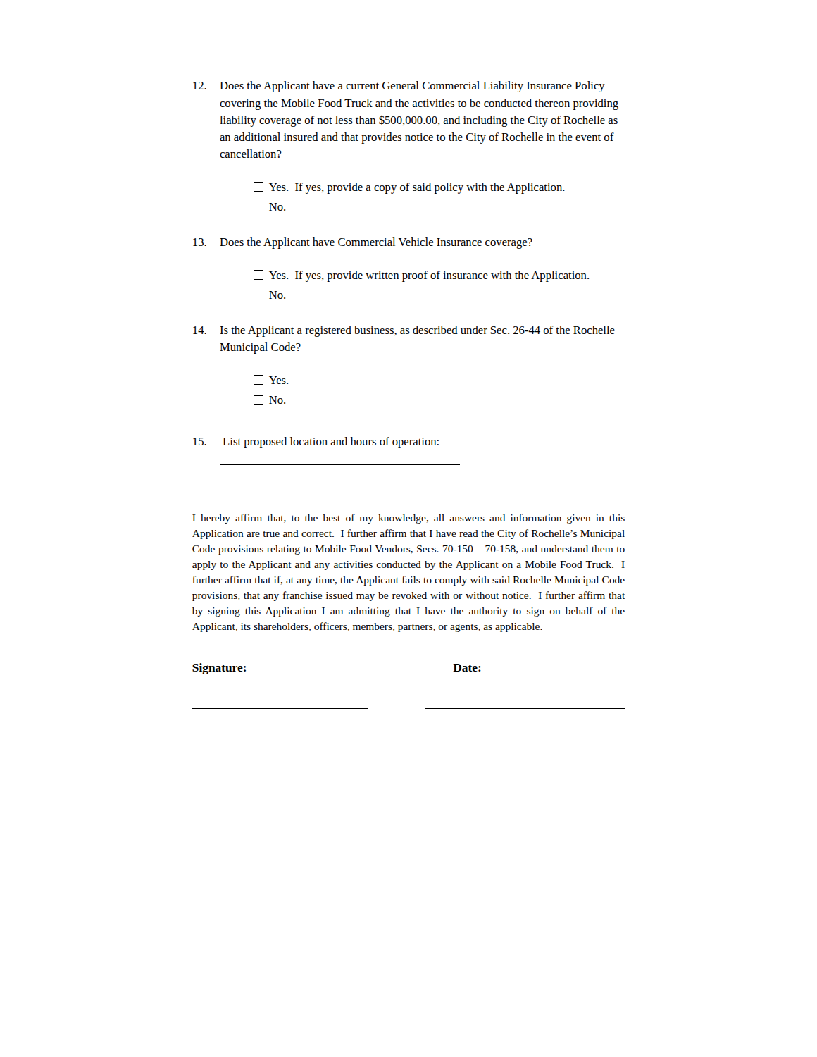12. Does the Applicant have a current General Commercial Liability Insurance Policy covering the Mobile Food Truck and the activities to be conducted thereon providing liability coverage of not less than $500,000.00, and including the City of Rochelle as an additional insured and that provides notice to the City of Rochelle in the event of cancellation?
Yes. If yes, provide a copy of said policy with the Application. No.
13. Does the Applicant have Commercial Vehicle Insurance coverage?
Yes. If yes, provide written proof of insurance with the Application. No.
14. Is the Applicant a registered business, as described under Sec. 26-44 of the Rochelle Municipal Code?
Yes. No.
15. List proposed location and hours of operation:
I hereby affirm that, to the best of my knowledge, all answers and information given in this Application are true and correct. I further affirm that I have read the City of Rochelle’s Municipal Code provisions relating to Mobile Food Vendors, Secs. 70-150 – 70-158, and understand them to apply to the Applicant and any activities conducted by the Applicant on a Mobile Food Truck. I further affirm that if, at any time, the Applicant fails to comply with said Rochelle Municipal Code provisions, that any franchise issued may be revoked with or without notice. I further affirm that by signing this Application I am admitting that I have the authority to sign on behalf of the Applicant, its shareholders, officers, members, partners, or agents, as applicable.
Signature: Date: